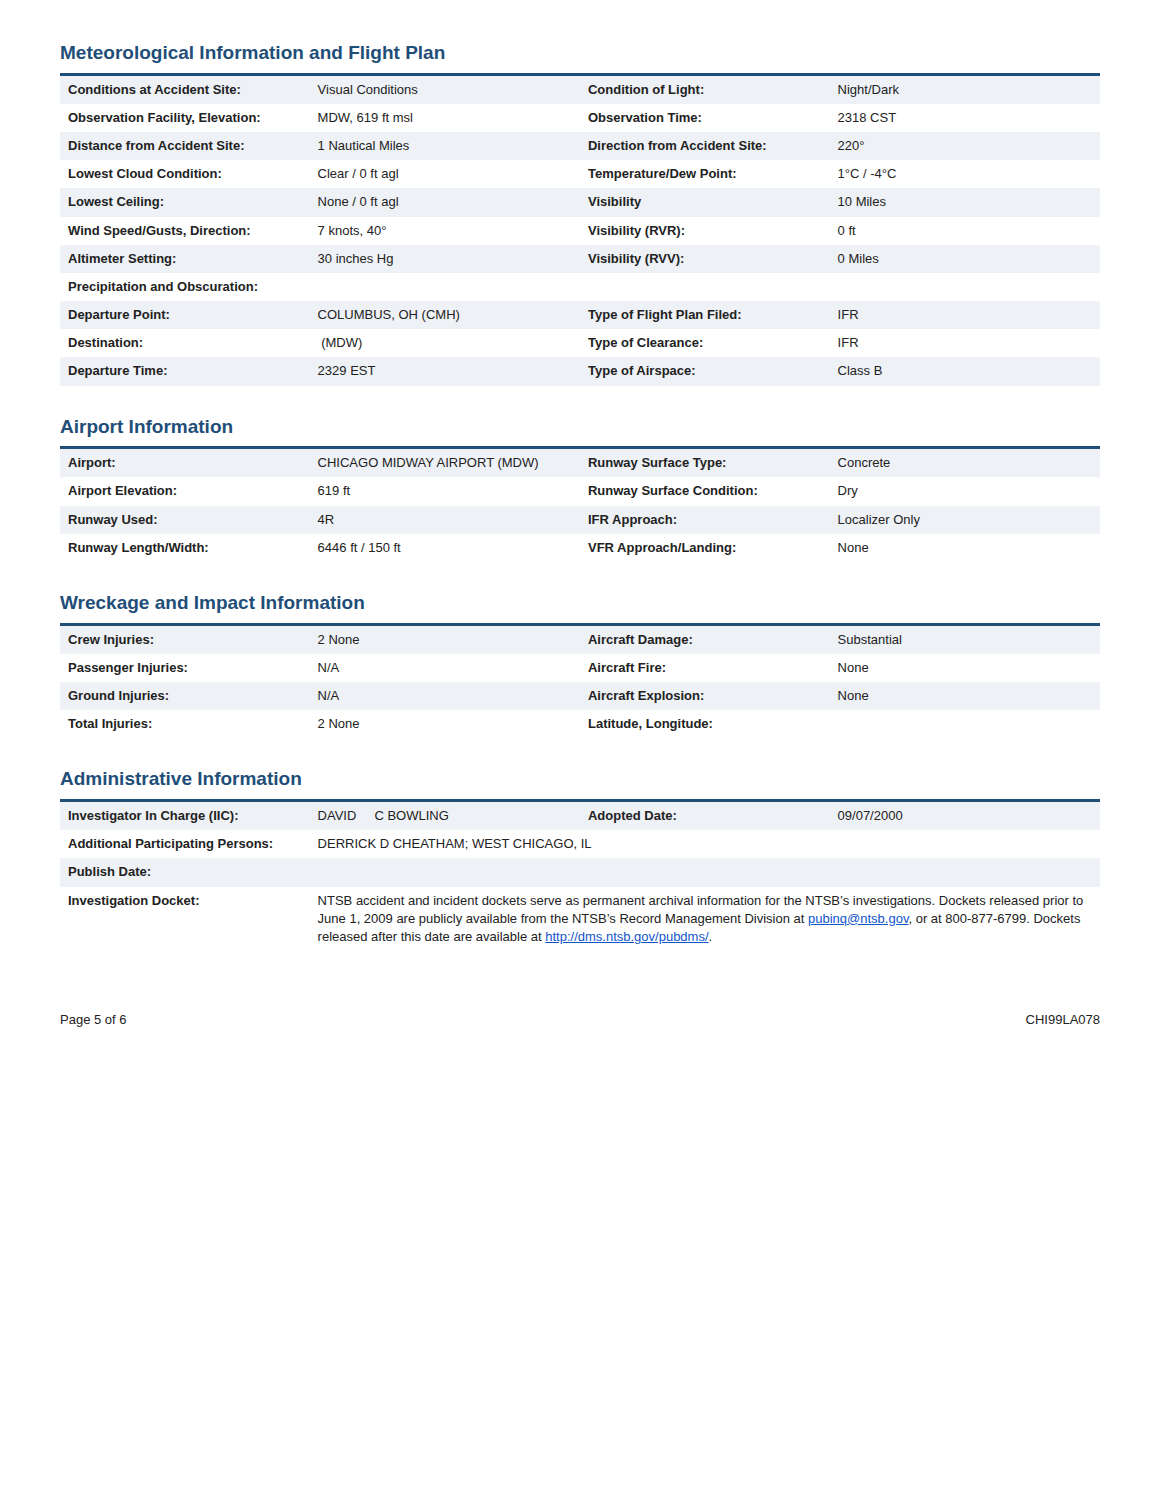Meteorological Information and Flight Plan
| Conditions at Accident Site: | Visual Conditions | Condition of Light: | Night/Dark |
| Observation Facility, Elevation: | MDW, 619 ft msl | Observation Time: | 2318 CST |
| Distance from Accident Site: | 1 Nautical Miles | Direction from Accident Site: | 220° |
| Lowest Cloud Condition: | Clear / 0 ft agl | Temperature/Dew Point: | 1°C / -4°C |
| Lowest Ceiling: | None / 0 ft agl | Visibility | 10 Miles |
| Wind Speed/Gusts, Direction: | 7 knots, 40° | Visibility (RVR): | 0 ft |
| Altimeter Setting: | 30 inches Hg | Visibility (RVV): | 0 Miles |
| Precipitation and Obscuration: | | | |
| Departure Point: | COLUMBUS, OH (CMH) | Type of Flight Plan Filed: | IFR |
| Destination: | (MDW) | Type of Clearance: | IFR |
| Departure Time: | 2329 EST | Type of Airspace: | Class B |
Airport Information
| Airport: | CHICAGO MIDWAY AIRPORT (MDW) | Runway Surface Type: | Concrete |
| Airport Elevation: | 619 ft | Runway Surface Condition: | Dry |
| Runway Used: | 4R | IFR Approach: | Localizer Only |
| Runway Length/Width: | 6446 ft / 150 ft | VFR Approach/Landing: | None |
Wreckage and Impact Information
| Crew Injuries: | 2 None | Aircraft Damage: | Substantial |
| Passenger Injuries: | N/A | Aircraft Fire: | None |
| Ground Injuries: | N/A | Aircraft Explosion: | None |
| Total Injuries: | 2 None | Latitude, Longitude: | |
Administrative Information
| Investigator In Charge (IIC): | DAVID C BOWLING | Adopted Date: | 09/07/2000 |
| Additional Participating Persons: | DERRICK D CHEATHAM; WEST CHICAGO, IL |
| Publish Date: | |
| Investigation Docket: | NTSB accident and incident dockets serve as permanent archival information for the NTSB’s investigations. Dockets released prior to June 1, 2009 are publicly available from the NTSB’s Record Management Division at pubinq@ntsb.gov , or at 800-877-6799. Dockets released after this date are available at http://dms.ntsb.gov/pubdms/ . |
Page 5 of 6
CHI99LA078